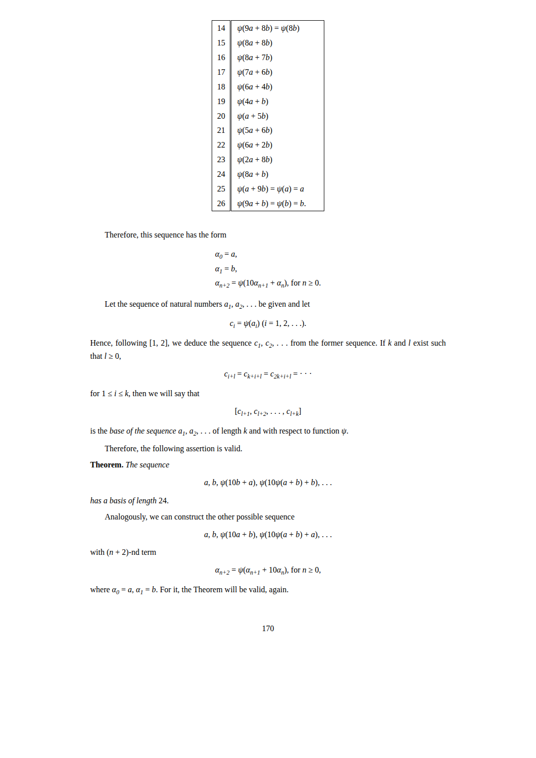| 14 | ψ (9 a + 8 b ) = ψ (8 b ) |
| 15 | ψ (8 a + 8 b ) |
| 16 | ψ (8 a + 7 b ) |
| 17 | ψ (7 a + 6 b ) |
| 18 | ψ (6 a + 4 b ) |
| 19 | ψ (4 a + b ) |
| 20 | ψ ( a + 5 b ) |
| 21 | ψ (5 a + 6 b ) |
| 22 | ψ (6 a + 2 b ) |
| 23 | ψ (2 a + 8 b ) |
| 24 | ψ (8 a + b ) |
| 25 | ψ ( a + 9 b ) = ψ ( a ) = a |
| 26 | ψ (9 a + b ) = ψ ( b ) = b . |
Therefore, this sequence has the form
α0 = a, α1 = b, αn+2 = ψ(10αn+1 + αn), for n ≥ 0.
Let the sequence of natural numbers a1, a2, . . . be given and let
ci = ψ(ai) (i = 1, 2, . . .).
Hence, following [1, 2], we deduce the sequence c1, c2, . . . from the former sequence. If k and l exist such that l ≥ 0,
ci+l = ck+i+l = c2k+i+l = · · ·
for 1 ≤ i ≤ k, then we will say that
[cl+1, cl+2, . . . , cl+k]
is the base of the sequence a1, a2, . . . of length k and with respect to function ψ.
Therefore, the following assertion is valid.
Theorem. The sequence
a, b, ψ(10b + a), ψ(10ψ(a + b) + b), . . .
has a basis of length 24.
Analogously, we can construct the other possible sequence
a, b, ψ(10a + b), ψ(10ψ(a + b) + a), . . .
with (n + 2)-nd term
αn+2 = ψ(αn+1 + 10αn), for n ≥ 0,
where α0 = a, α1 = b. For it, the Theorem will be valid, again.
170